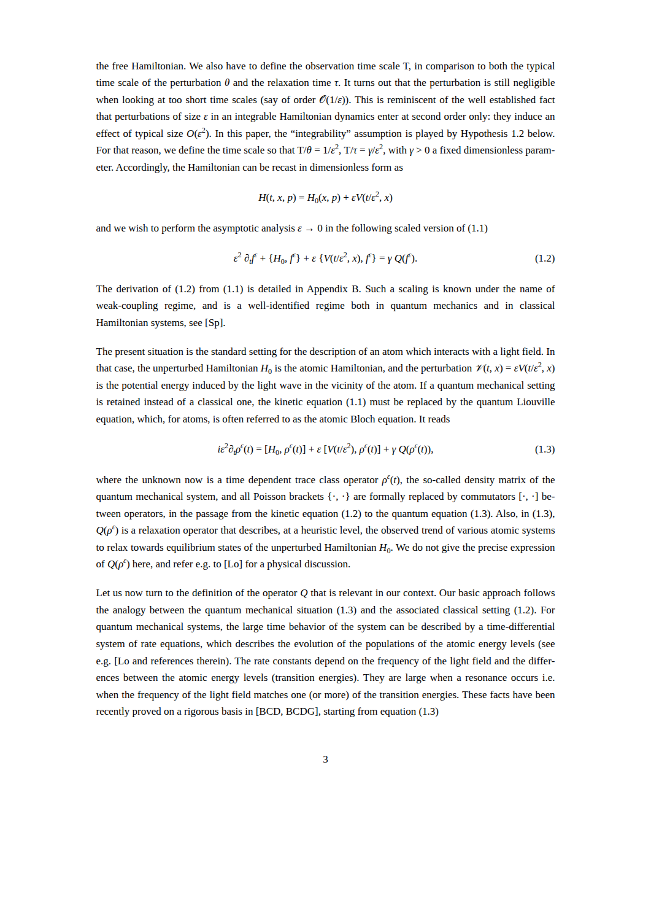the free Hamiltonian. We also have to define the observation time scale T, in comparison to both the typical time scale of the perturbation θ and the relaxation time τ. It turns out that the perturbation is still negligible when looking at too short time scales (say of order 𝒪(1/ε)). This is reminiscent of the well established fact that perturbations of size ε in an integrable Hamiltonian dynamics enter at second order only: they induce an effect of typical size O(ε2). In this paper, the “integrability” assumption is played by Hypothesis 1.2 below. For that reason, we define the time scale so that T/θ = 1/ε2, T/τ = γ/ε2, with γ > 0 a fixed dimensionless parameter. Accordingly, the Hamiltonian can be recast in dimensionless form as
H(t, x, p) = H0(x, p) + εV(t/ε2, x)
and we wish to perform the asymptotic analysis ε → 0 in the following scaled version of (1.1)
ε2 ∂tfε + {H0, fε} + ε {V(t/ε2, x), fε} = γ Q(fε).
(1.2)
The derivation of (1.2) from (1.1) is detailed in Appendix B. Such a scaling is known under the name of weak-coupling regime, and is a well-identified regime both in quantum mechanics and in classical Hamiltonian systems, see [Sp].
The present situation is the standard setting for the description of an atom which interacts with a light field. In that case, the unperturbed Hamiltonian H0 is the atomic Hamiltonian, and the perturbation 𝒱(t, x) = εV(t/ε2, x) is the potential energy induced by the light wave in the vicinity of the atom. If a quantum mechanical setting is retained instead of a classical one, the kinetic equation (1.1) must be replaced by the quantum Liouville equation, which, for atoms, is often referred to as the atomic Bloch equation. It reads
iε2∂tρε(t) = [H0, ρε(t)] + ε [V(t/ε2), ρε(t)] + γ Q(ρε(t)),
(1.3)
where the unknown now is a time dependent trace class operator ρε(t), the so-called density matrix of the quantum mechanical system, and all Poisson brackets {·, ·} are formally replaced by commutators [·, ·] between operators, in the passage from the kinetic equation (1.2) to the quantum equation (1.3). Also, in (1.3), Q(ρε) is a relaxation operator that describes, at a heuristic level, the observed trend of various atomic systems to relax towards equilibrium states of the unperturbed Hamiltonian H0. We do not give the precise expression of Q(ρε) here, and refer e.g. to [Lo] for a physical discussion.
Let us now turn to the definition of the operator Q that is relevant in our context. Our basic approach follows the analogy between the quantum mechanical situation (1.3) and the associated classical setting (1.2). For quantum mechanical systems, the large time behavior of the system can be described by a time-differential system of rate equations, which describes the evolution of the populations of the atomic energy levels (see e.g. [Lo and references therein). The rate constants depend on the frequency of the light field and the differences between the atomic energy levels (transition energies). They are large when a resonance occurs i.e. when the frequency of the light field matches one (or more) of the transition energies. These facts have been recently proved on a rigorous basis in [BCD, BCDG], starting from equation (1.3)
3